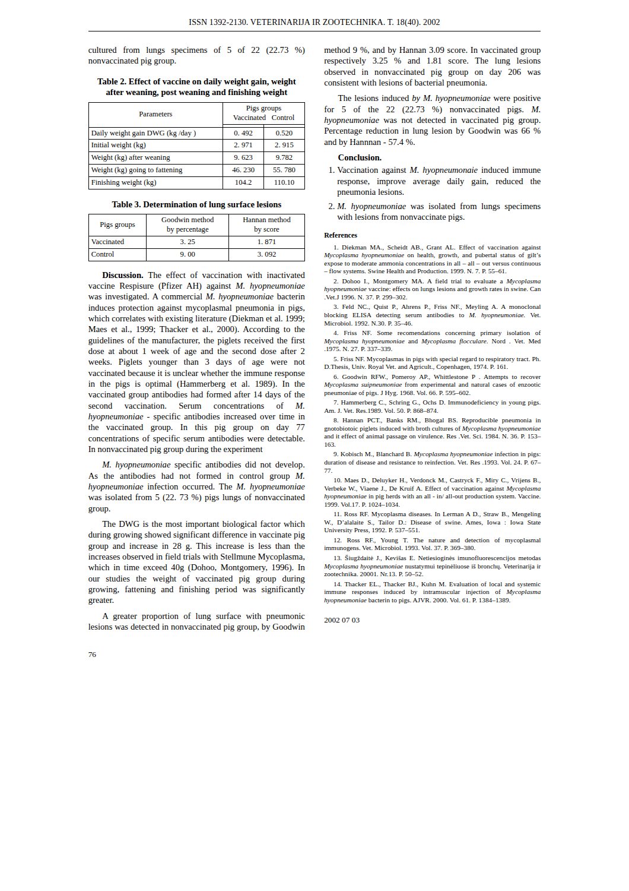ISSN 1392-2130. VETERINARIJA IR ZOOTECHNIKA. T. 18(40). 2002
cultured from lungs specimens of 5 of 22 (22.73 %) nonvaccinated pig group.
Table 2. Effect of vaccine on daily weight gain, weight after weaning, post weaning and finishing weight
| Parameters | Pigs groups Vaccinated Control |
| --- | --- |
| Daily weight gain DWG (kg /day ) | 0. 492 | 0.520 |
| Initial weight (kg) | 2. 971 | 2. 915 |
| Weight (kg) after weaning | 9. 623 | 9.782 |
| Weight (kg) going to fattening | 46. 230 | 55. 780 |
| Finishing weight (kg) | 104.2 | 110.10 |
Table 3. Determination of lung surface lesions
| Pigs groups | Goodwin method by percentage | Hannan method by score |
| --- | --- | --- |
| Vaccinated | 3. 25 | 1. 871 |
| Control | 9. 00 | 3. 092 |
Discussion. The effect of vaccination with inactivated vaccine Respisure (Pfizer AH) against M. hyopneumoniae was investigated. A commercial M. hyopneumoniae bacterin induces protection against mycoplasmal pneumonia in pigs, which correlates with existing literature (Diekman et al. 1999; Maes et al., 1999; Thacker et al., 2000). According to the guidelines of the manufacturer, the piglets received the first dose at about 1 week of age and the second dose after 2 weeks. Piglets younger than 3 days of age were not vaccinated because it is unclear whether the immune response in the pigs is optimal (Hammerberg et al. 1989). In the vaccinated group antibodies had formed after 14 days of the second vaccination. Serum concentrations of M. hyopneumoniae - specific antibodies increased over time in the vaccinated group. In this pig group on day 77 concentrations of specific serum antibodies were detectable. In nonvaccinated pig group during the experiment
M. hyopneumoniae specific antibodies did not develop. As the antibodies had not formed in control group M. hyopneumoniae infection occurred. The M. hyopneumoniae was isolated from 5 (22. 73 %) pigs lungs of nonvaccinated group.
The DWG is the most important biological factor which during growing showed significant difference in vaccinate pig group and increase in 28 g. This increase is less than the increases observed in field trials with Stellmune Mycoplasma, which in time exceed 40g (Dohoo, Montgomery, 1996). In our studies the weight of vaccinated pig group during growing, fattening and finishing period was significantly greater.
A greater proportion of lung surface with pneumonic lesions was detected in nonvaccinated pig group, by Goodwin method 9 %, and by Hannan 3.09 score. In vaccinated group respectively 3.25 % and 1.81 score. The lung lesions observed in nonvaccinated pig group on day 206 was consistent with lesions of bacterial pneumonia.
The lesions induced by M. hyopneumoniae were positive for 5 of the 22 (22.73 %) nonvaccinated pigs. M. hyopneumoniae was not detected in vaccinated pig group. Percentage reduction in lung lesion by Goodwin was 66 % and by Hannnan - 57.4 %.
Conclusion.
Vaccination against M. hyopneumonaie induced immune response, improve average daily gain, reduced the pneumonia lesions.
M. hyopneumoniae was isolated from lungs specimens with lesions from nonvaccinate pigs.
References
1. Diekman MA., Scheidt AB., Grant AL. Effect of vaccination against Mycoplasma hyopneumoniae on health, growth, and pubertal status of gilt’s expose to moderate ammonia concentrations in all – all – out versus continuous – flow systems. Swine Health and Production. 1999. N. 7. P. 55–61.
2. Dohoo I., Montgomery MA. A field trial to evaluate a Mycoplasma hyopneumoniae vaccine: effects on lungs lesions and growth rates in swine. Can .Vet.J 1996. N. 37. P. 299–302.
3. Feld NC., Quist P., Ahrens P., Friss NF., Meyling A. A monoclonal blocking ELISA detecting serum antibodies to M. hyopneumoniae. Vet. Microbiol. 1992. N.30. P. 35–46.
4. Friss NF. Some recomendations concerning primary isolation of Mycoplasma hyopneumoniae and Mycoplasma flocculare. Nord . Vet. Med .1975. N. 27. P. 337–339.
5. Friss NF. Mycoplasmas in pigs with special regard to respiratory tract. Ph. D.Thesis, Univ. Royal Vet. and Agricult., Copenhagen, 1974. P. 161.
6. Goodwin RFW., Pomeroy AP., Whittlestone P . Attempts to recover Mycoplasma suipneumoniae from experimental and natural cases of enzootic pneumoniae of pigs. J Hyg. 1968. Vol. 66. P. 595–602.
7. Hammerberg C., Schring G., Ochs D. Immunodeficiency in young pigs. Am. J. Vet. Res.1989. Vol. 50. P. 868–874.
8. Hannan PCT., Banks RM., Bhogal BS. Reproducible pneumonia in gnotobiotoic piglets induced with broth cultures of Mycoplasma hyopneumoniae and it effect of animal passage on virulence. Res .Vet. Sci. 1984. N. 36. P. 153–163.
9. Kobisch M., Blanchard B. Mycoplasma hyopneumoniae infection in pigs: duration of disease and resistance to reinfection. Vet. Res .1993. Vol. 24. P. 67–77.
10. Maes D., Deluyker H., Verdonck M., Castryck F., Miry C., Vrijens B., Verbeke W., Viaene J., De Kruif A. Effect of vaccination against Mycoplasma hyopneumoniae in pig herds with an all - in/ all-out production system. Vaccine. 1999. Vol.17. P. 1024–1034.
11. Ross RF. Mycoplasma diseases. In Lerman A D., Straw B., Mengeling W., D’alalaite S., Tailor D.: Disease of swine. Ames, Iowa : Iowa State University Press, 1992. P. 537–551.
12. Ross RF., Young T. The nature and detection of mycoplasmal immunogens. Vet. Microbiol. 1993. Vol. 37. P. 369–380.
13. Šiugždaitė J., Kevišas E. Netiesioginės imunofluorescencijos metodas Mycoplasma hyopneumoniae nustatymui tepinėliuose iš bronchų. Veterinarija ir zootechnika. 20001. Nr.13. P. 50–52.
14. Thacker EL., Thacker BJ., Kuhn M. Evaluation of local and systemic immune responses induced by intramuscular injection of Mycoplasma hyopneumoniae bacterin to pigs. AJVR. 2000. Vol. 61. P. 1384–1389.
2002 07 03
76